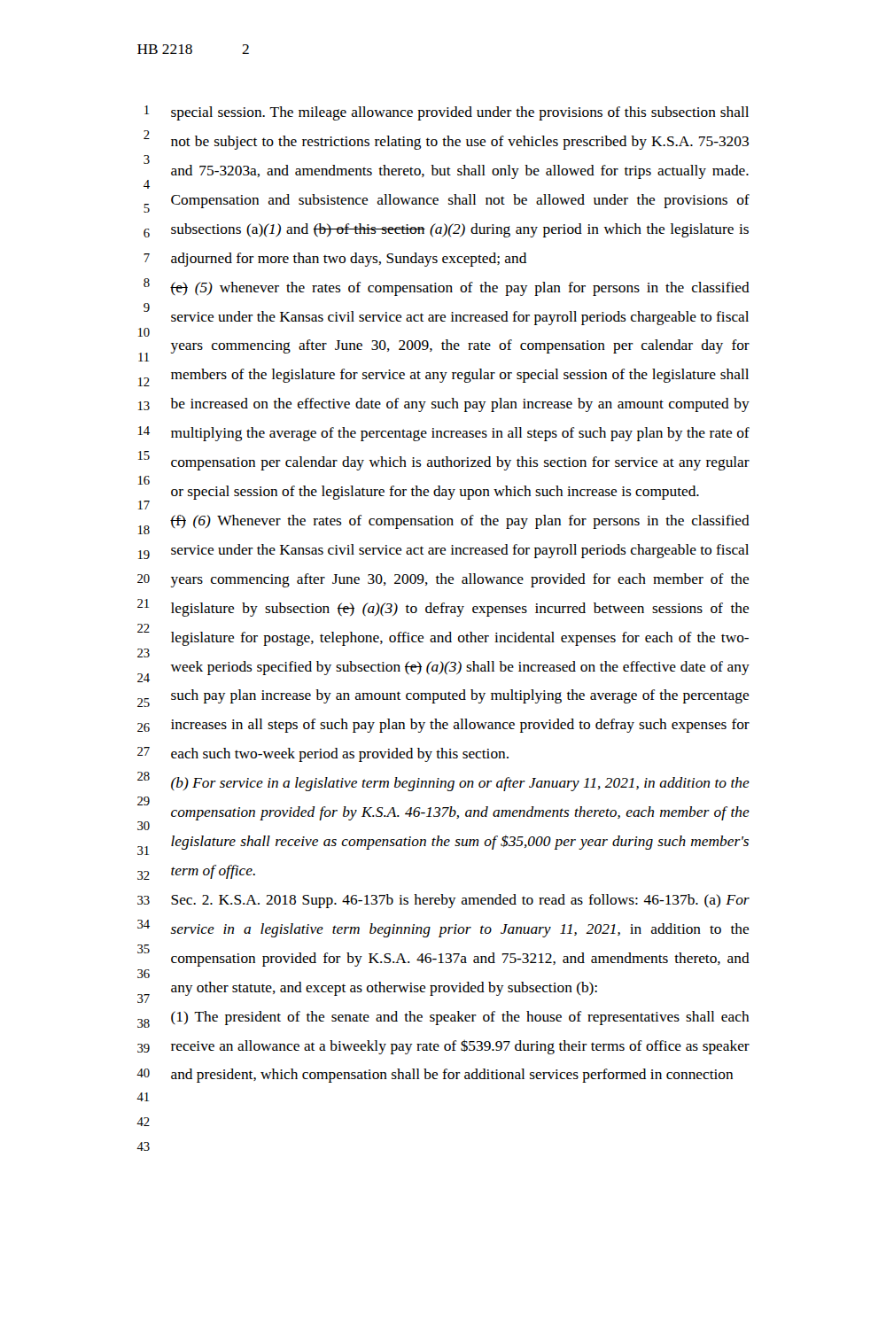HB 2218 2
1
2
3
4
5
6
7
8
9
10
11
12
13
14
15
16
17
18
19
20
21
22
23
24
25
26
27
28
29
30
31
32
33
34
35
36
37
38
39
40
41
42
43
special session. The mileage allowance provided under the provisions of this subsection shall not be subject to the restrictions relating to the use of vehicles prescribed by K.S.A. 75-3203 and 75-3203a, and amendments thereto, but shall only be allowed for trips actually made. Compensation and subsistence allowance shall not be allowed under the provisions of subsections (a)(1) and (b) of this section (a)(2) during any period in which the legislature is adjourned for more than two days, Sundays excepted; and
(e) (5) whenever the rates of compensation of the pay plan for persons in the classified service under the Kansas civil service act are increased for payroll periods chargeable to fiscal years commencing after June 30, 2009, the rate of compensation per calendar day for members of the legislature for service at any regular or special session of the legislature shall be increased on the effective date of any such pay plan increase by an amount computed by multiplying the average of the percentage increases in all steps of such pay plan by the rate of compensation per calendar day which is authorized by this section for service at any regular or special session of the legislature for the day upon which such increase is computed.
(f) (6) Whenever the rates of compensation of the pay plan for persons in the classified service under the Kansas civil service act are increased for payroll periods chargeable to fiscal years commencing after June 30, 2009, the allowance provided for each member of the legislature by subsection (e) (a)(3) to defray expenses incurred between sessions of the legislature for postage, telephone, office and other incidental expenses for each of the two-week periods specified by subsection (e) (a)(3) shall be increased on the effective date of any such pay plan increase by an amount computed by multiplying the average of the percentage increases in all steps of such pay plan by the allowance provided to defray such expenses for each such two-week period as provided by this section.
(b) For service in a legislative term beginning on or after January 11, 2021, in addition to the compensation provided for by K.S.A. 46-137b, and amendments thereto, each member of the legislature shall receive as compensation the sum of $35,000 per year during such member's term of office.
Sec. 2. K.S.A. 2018 Supp. 46-137b is hereby amended to read as follows: 46-137b. (a) For service in a legislative term beginning prior to January 11, 2021, in addition to the compensation provided for by K.S.A. 46-137a and 75-3212, and amendments thereto, and any other statute, and except as otherwise provided by subsection (b):
(1) The president of the senate and the speaker of the house of representatives shall each receive an allowance at a biweekly pay rate of $539.97 during their terms of office as speaker and president, which compensation shall be for additional services performed in connection